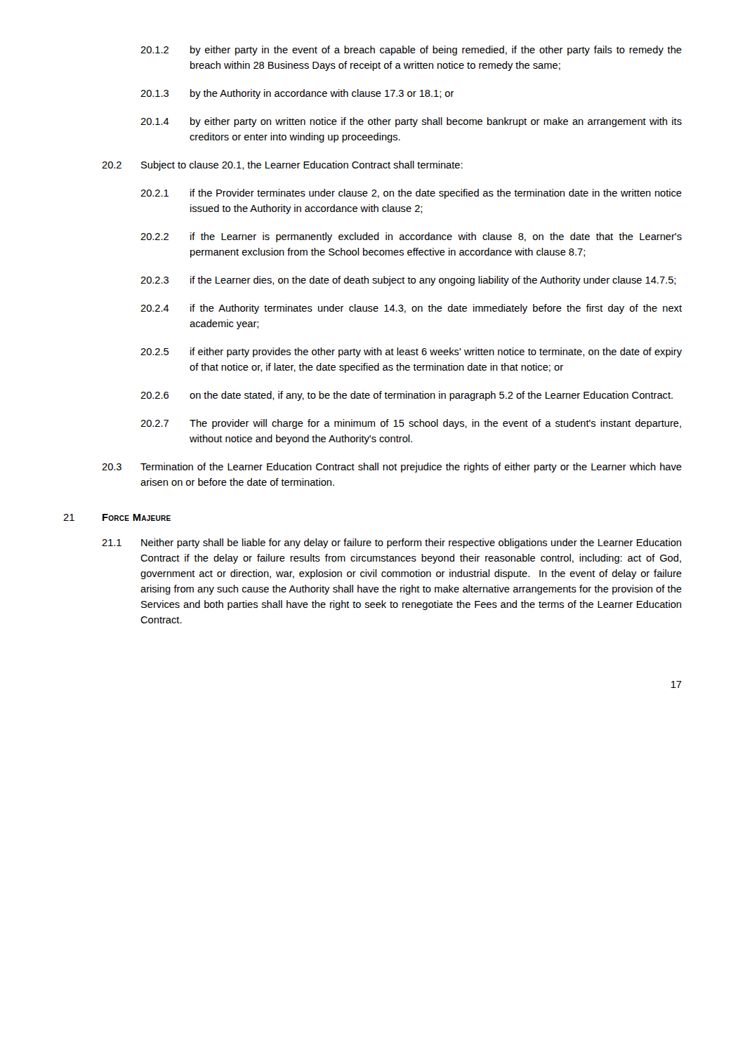20.1.2
by either party in the event of a breach capable of being remedied, if the other party fails to remedy the breach within 28 Business Days of receipt of a written notice to remedy the same;
20.1.3
by the Authority in accordance with clause 17.3 or 18.1; or
20.1.4
by either party on written notice if the other party shall become bankrupt or make an arrangement with its creditors or enter into winding up proceedings.
20.2
Subject to clause 20.1, the Learner Education Contract shall terminate:
20.2.1
if the Provider terminates under clause 2, on the date specified as the termination date in the written notice issued to the Authority in accordance with clause 2;
20.2.2
if the Learner is permanently excluded in accordance with clause 8, on the date that the Learner's permanent exclusion from the School becomes effective in accordance with clause 8.7;
20.2.3
if the Learner dies, on the date of death subject to any ongoing liability of the Authority under clause 14.7.5;
20.2.4
if the Authority terminates under clause 14.3, on the date immediately before the first day of the next academic year;
20.2.5
if either party provides the other party with at least 6 weeks' written notice to terminate, on the date of expiry of that notice or, if later, the date specified as the termination date in that notice; or
20.2.6
on the date stated, if any, to be the date of termination in paragraph 5.2 of the Learner Education Contract.
20.2.7
The provider will charge for a minimum of 15 school days, in the event of a student's instant departure, without notice and beyond the Authority's control.
20.3
Termination of the Learner Education Contract shall not prejudice the rights of either party or the Learner which have arisen on or before the date of termination.
21
Force Majeure
21.1
Neither party shall be liable for any delay or failure to perform their respective obligations under the Learner Education Contract if the delay or failure results from circumstances beyond their reasonable control, including: act of God, government act or direction, war, explosion or civil commotion or industrial dispute. In the event of delay or failure arising from any such cause the Authority shall have the right to make alternative arrangements for the provision of the Services and both parties shall have the right to seek to renegotiate the Fees and the terms of the Learner Education Contract.
17